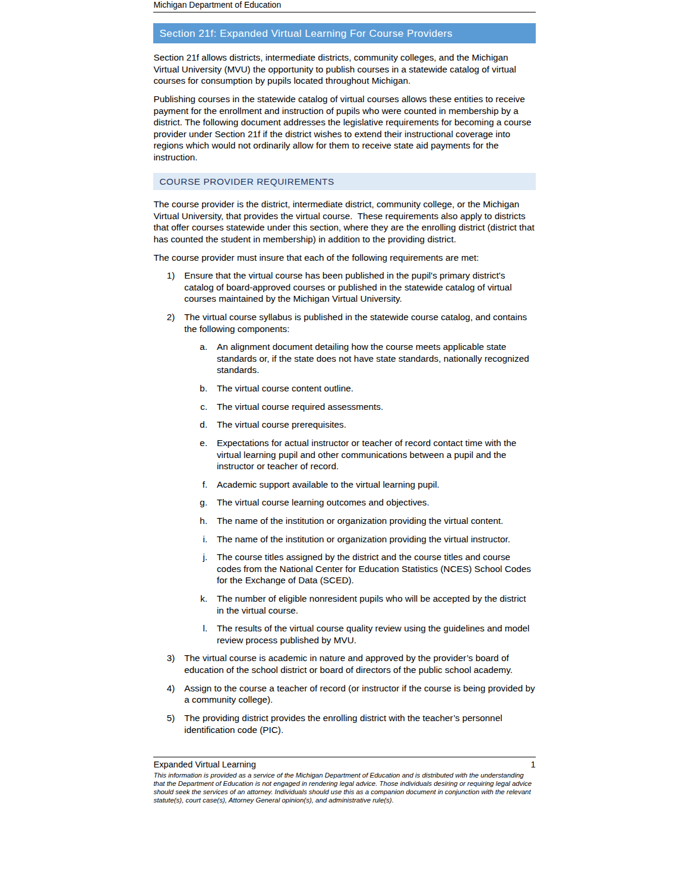Michigan Department of Education
Section 21f: Expanded Virtual Learning For Course Providers
Section 21f allows districts, intermediate districts, community colleges, and the Michigan Virtual University (MVU) the opportunity to publish courses in a statewide catalog of virtual courses for consumption by pupils located throughout Michigan.
Publishing courses in the statewide catalog of virtual courses allows these entities to receive payment for the enrollment and instruction of pupils who were counted in membership by a district. The following document addresses the legislative requirements for becoming a course provider under Section 21f if the district wishes to extend their instructional coverage into regions which would not ordinarily allow for them to receive state aid payments for the instruction.
COURSE PROVIDER REQUIREMENTS
The course provider is the district, intermediate district, community college, or the Michigan Virtual University, that provides the virtual course. These requirements also apply to districts that offer courses statewide under this section, where they are the enrolling district (district that has counted the student in membership) in addition to the providing district.
The course provider must insure that each of the following requirements are met:
Ensure that the virtual course has been published in the pupil's primary district's catalog of board-approved courses or published in the statewide catalog of virtual courses maintained by the Michigan Virtual University.
The virtual course syllabus is published in the statewide course catalog, and contains the following components:
An alignment document detailing how the course meets applicable state standards or, if the state does not have state standards, nationally recognized standards.
The virtual course content outline.
The virtual course required assessments.
The virtual course prerequisites.
Expectations for actual instructor or teacher of record contact time with the virtual learning pupil and other communications between a pupil and the instructor or teacher of record.
Academic support available to the virtual learning pupil.
The virtual course learning outcomes and objectives.
The name of the institution or organization providing the virtual content.
The name of the institution or organization providing the virtual instructor.
The course titles assigned by the district and the course titles and course codes from the National Center for Education Statistics (NCES) School Codes for the Exchange of Data (SCED).
The number of eligible nonresident pupils who will be accepted by the district in the virtual course.
The results of the virtual course quality review using the guidelines and model review process published by MVU.
The virtual course is academic in nature and approved by the provider’s board of education of the school district or board of directors of the public school academy.
Assign to the course a teacher of record (or instructor if the course is being provided by a community college).
The providing district provides the enrolling district with the teacher’s personnel identification code (PIC).
Expanded Virtual Learning 1
This information is provided as a service of the Michigan Department of Education and is distributed with the understanding that the Department of Education is not engaged in rendering legal advice. Those individuals desiring or requiring legal advice should seek the services of an attorney. Individuals should use this as a companion document in conjunction with the relevant statute(s), court case(s), Attorney General opinion(s), and administrative rule(s).